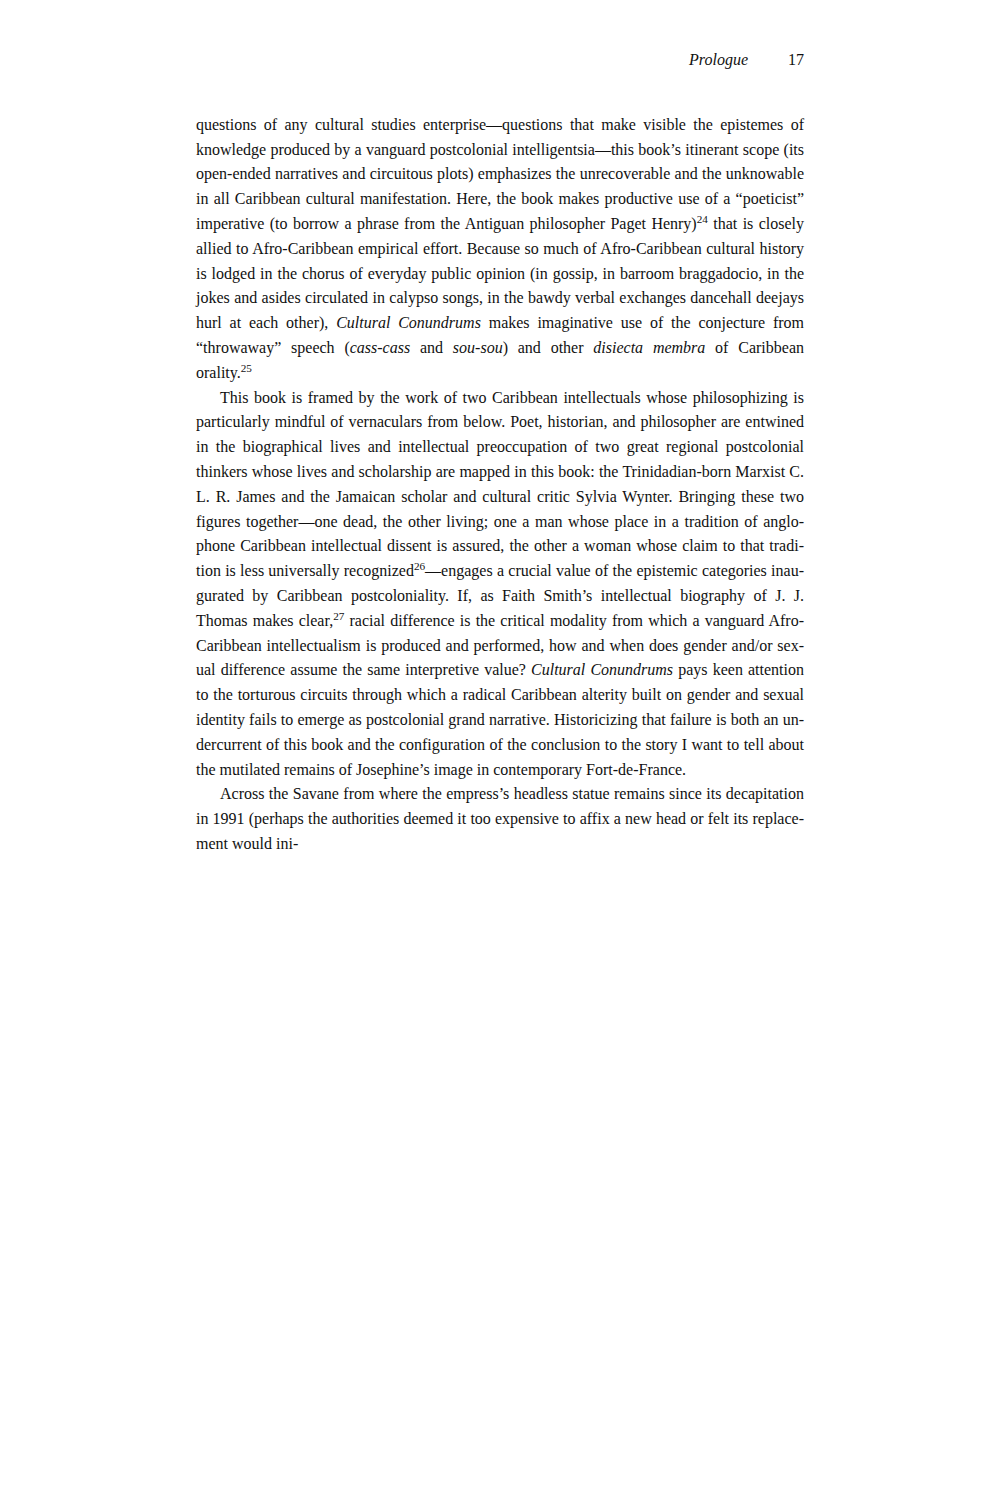Prologue 17
questions of any cultural studies enterprise—questions that make visible the epistemes of knowledge produced by a vanguard postcolonial intelligentsia—this book’s itinerant scope (its open-ended narratives and circuitous plots) emphasizes the unrecoverable and the unknowable in all Caribbean cultural manifestation. Here, the book makes productive use of a “poeticist” imperative (to borrow a phrase from the Antiguan philosopher Paget Henry)24 that is closely allied to Afro-Caribbean empirical effort. Because so much of Afro-Caribbean cultural history is lodged in the chorus of everyday public opinion (in gossip, in barroom braggadocio, in the jokes and asides circulated in calypso songs, in the bawdy verbal exchanges dancehall deejays hurl at each other), Cultural Conundrums makes imaginative use of the conjecture from “throwaway” speech (cass-cass and sou-sou) and other disiecta membra of Caribbean orality.25
This book is framed by the work of two Caribbean intellectuals whose philosophizing is particularly mindful of vernaculars from below. Poet, historian, and philosopher are entwined in the biographical lives and intellectual preoccupation of two great regional postcolonial thinkers whose lives and scholarship are mapped in this book: the Trinidadian-born Marxist C. L. R. James and the Jamaican scholar and cultural critic Sylvia Wynter. Bringing these two figures together—one dead, the other living; one a man whose place in a tradition of anglophone Caribbean intellectual dissent is assured, the other a woman whose claim to that tradition is less universally recognized26—engages a crucial value of the epistemic categories inaugurated by Caribbean postcoloniality. If, as Faith Smith’s intellectual biography of J. J. Thomas makes clear,27 racial difference is the critical modality from which a vanguard Afro-Caribbean intellectualism is produced and performed, how and when does gender and/or sexual difference assume the same interpretive value? Cultural Conundrums pays keen attention to the torturous circuits through which a radical Caribbean alterity built on gender and sexual identity fails to emerge as postcolonial grand narrative. Historicizing that failure is both an undercurrent of this book and the configuration of the conclusion to the story I want to tell about the mutilated remains of Josephine’s image in contemporary Fort-de-France.
Across the Savane from where the empress’s headless statue remains since its decapitation in 1991 (perhaps the authorities deemed it too expensive to affix a new head or felt its replacement would ini-